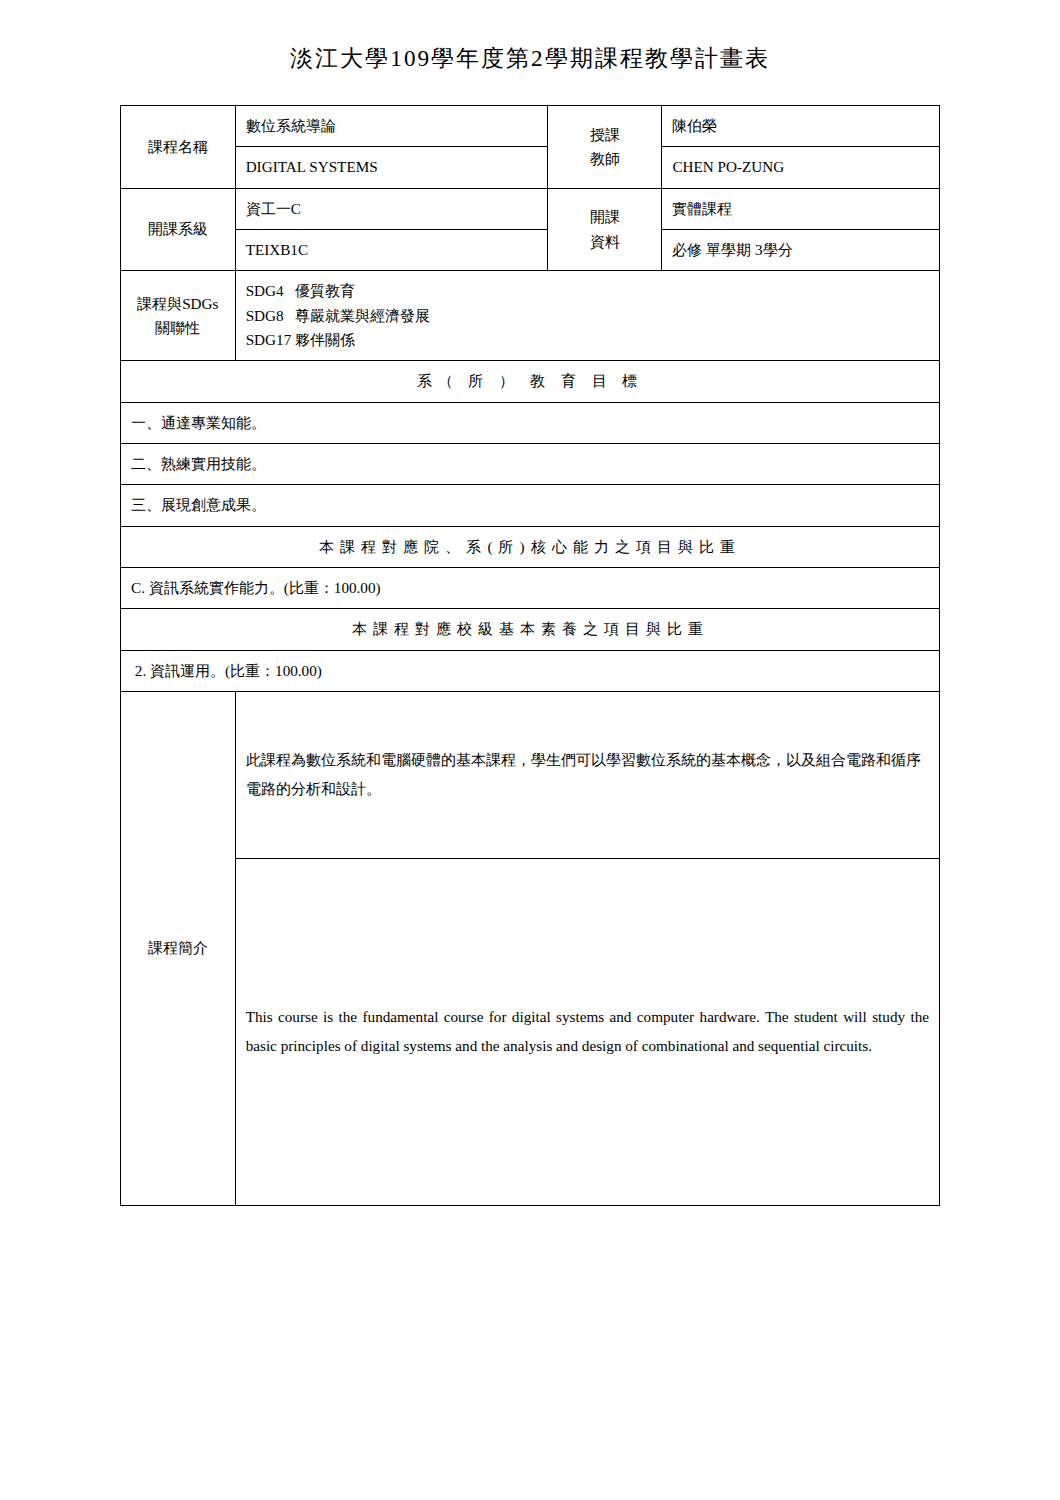淡江大學109學年度第2學期課程教學計畫表
| 課程名稱 | 數位系統導論 | 授課 教師 | 陳伯榮 |
| DIGITAL SYSTEMS | CHEN PO-ZUNG |
| 開課系級 | 資工一C | 開課 資料 | 實體課程 |
| TEIXB1C | 必修 單學期 3學分 |
| 課程與SDGs 關聯性 | SDG4 優質教育 SDG8 尊嚴就業與經濟發展 SDG17 夥伴關係 |
| 系（ 所 ） 教 育 目 標 |
| 一、通達專業知能。 |
| 二、熟練實用技能。 |
| 三、展現創意成果。 |
| 本課程對應院、系(所)核心能力之項目與比重 |
| C. 資訊系統實作能力。(比重：100.00) |
| 本課程對應校級基本素養之項目與比重 |
| 2. 資訊運用。(比重：100.00) |
| 課程簡介 | 此課程為數位系統和電腦硬體的基本課程，學生們可以學習數位系統的基本概念，以及組合電路和循序電路的分析和設計。 |
| This course is the fundamental course for digital systems and computer hardware. The student will study the basic principles of digital systems and the analysis and design of combinational and sequential circuits. |